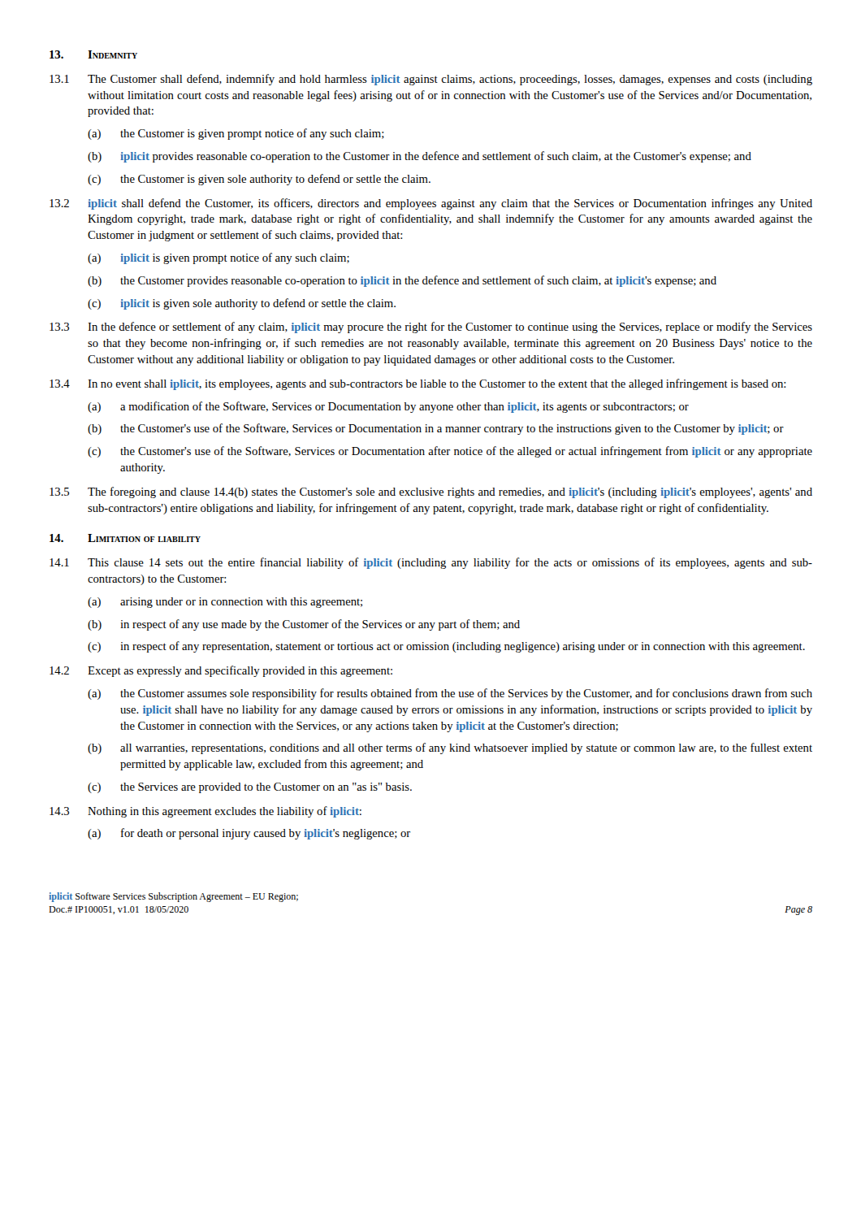13.
Indemnity
13.1
The Customer shall defend, indemnify and hold harmless iplicit against claims, actions, proceedings, losses, damages, expenses and costs (including without limitation court costs and reasonable legal fees) arising out of or in connection with the Customer's use of the Services and/or Documentation, provided that:
(a)
the Customer is given prompt notice of any such claim;
(b)
iplicit provides reasonable co-operation to the Customer in the defence and settlement of such claim, at the Customer's expense; and
(c)
the Customer is given sole authority to defend or settle the claim.
13.2
iplicit shall defend the Customer, its officers, directors and employees against any claim that the Services or Documentation infringes any United Kingdom copyright, trade mark, database right or right of confidentiality, and shall indemnify the Customer for any amounts awarded against the Customer in judgment or settlement of such claims, provided that:
(a)
iplicit is given prompt notice of any such claim;
(b)
the Customer provides reasonable co-operation to iplicit in the defence and settlement of such claim, at iplicit's expense; and
(c)
iplicit is given sole authority to defend or settle the claim.
13.3
In the defence or settlement of any claim, iplicit may procure the right for the Customer to continue using the Services, replace or modify the Services so that they become non-infringing or, if such remedies are not reasonably available, terminate this agreement on 20 Business Days' notice to the Customer without any additional liability or obligation to pay liquidated damages or other additional costs to the Customer.
13.4
In no event shall iplicit, its employees, agents and sub-contractors be liable to the Customer to the extent that the alleged infringement is based on:
(a)
a modification of the Software, Services or Documentation by anyone other than iplicit, its agents or subcontractors; or
(b)
the Customer's use of the Software, Services or Documentation in a manner contrary to the instructions given to the Customer by iplicit; or
(c)
the Customer's use of the Software, Services or Documentation after notice of the alleged or actual infringement from iplicit or any appropriate authority.
13.5
The foregoing and clause 14.4(b) states the Customer's sole and exclusive rights and remedies, and iplicit's (including iplicit's employees', agents' and sub-contractors') entire obligations and liability, for infringement of any patent, copyright, trade mark, database right or right of confidentiality.
14.
Limitation of liability
14.1
This clause 14 sets out the entire financial liability of iplicit (including any liability for the acts or omissions of its employees, agents and sub-contractors) to the Customer:
(a)
arising under or in connection with this agreement;
(b)
in respect of any use made by the Customer of the Services or any part of them; and
(c)
in respect of any representation, statement or tortious act or omission (including negligence) arising under or in connection with this agreement.
14.2
Except as expressly and specifically provided in this agreement:
(a)
the Customer assumes sole responsibility for results obtained from the use of the Services by the Customer, and for conclusions drawn from such use. iplicit shall have no liability for any damage caused by errors or omissions in any information, instructions or scripts provided to iplicit by the Customer in connection with the Services, or any actions taken by iplicit at the Customer's direction;
(b)
all warranties, representations, conditions and all other terms of any kind whatsoever implied by statute or common law are, to the fullest extent permitted by applicable law, excluded from this agreement; and
(c)
the Services are provided to the Customer on an "as is" basis.
14.3
Nothing in this agreement excludes the liability of iplicit:
(a)
for death or personal injury caused by iplicit's negligence; or
iplicit Software Services Subscription Agreement – EU Region;
Doc.# IP100051, v1.01 18/05/2020
Page 8